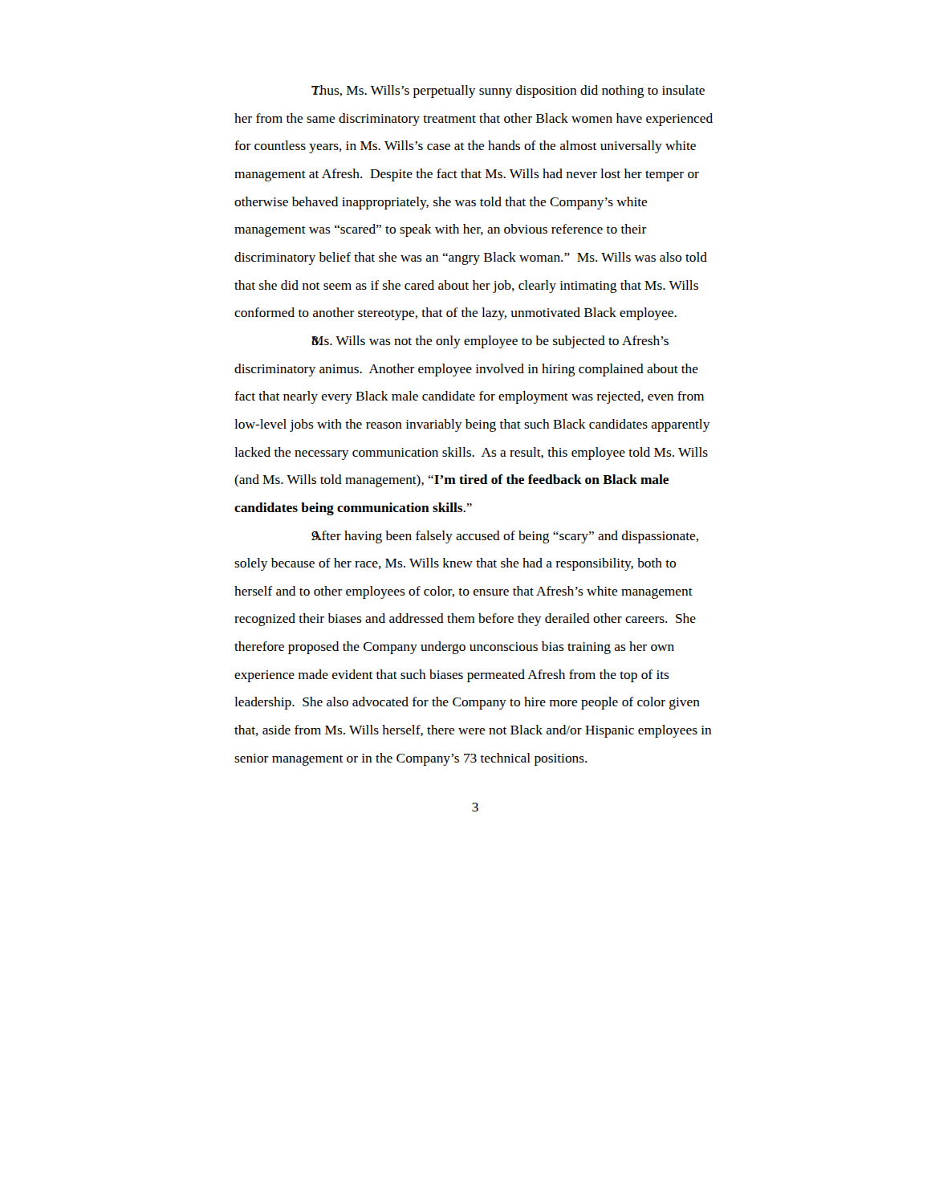7. Thus, Ms. Wills’s perpetually sunny disposition did nothing to insulate her from the same discriminatory treatment that other Black women have experienced for countless years, in Ms. Wills’s case at the hands of the almost universally white management at Afresh. Despite the fact that Ms. Wills had never lost her temper or otherwise behaved inappropriately, she was told that the Company’s white management was “scared” to speak with her, an obvious reference to their discriminatory belief that she was an “angry Black woman.” Ms. Wills was also told that she did not seem as if she cared about her job, clearly intimating that Ms. Wills conformed to another stereotype, that of the lazy, unmotivated Black employee.
8. Ms. Wills was not the only employee to be subjected to Afresh’s discriminatory animus. Another employee involved in hiring complained about the fact that nearly every Black male candidate for employment was rejected, even from low-level jobs with the reason invariably being that such Black candidates apparently lacked the necessary communication skills. As a result, this employee told Ms. Wills (and Ms. Wills told management), “I’m tired of the feedback on Black male candidates being communication skills.”
9. After having been falsely accused of being “scary” and dispassionate, solely because of her race, Ms. Wills knew that she had a responsibility, both to herself and to other employees of color, to ensure that Afresh’s white management recognized their biases and addressed them before they derailed other careers. She therefore proposed the Company undergo unconscious bias training as her own experience made evident that such biases permeated Afresh from the top of its leadership. She also advocated for the Company to hire more people of color given that, aside from Ms. Wills herself, there were not Black and/or Hispanic employees in senior management or in the Company’s 73 technical positions.
3